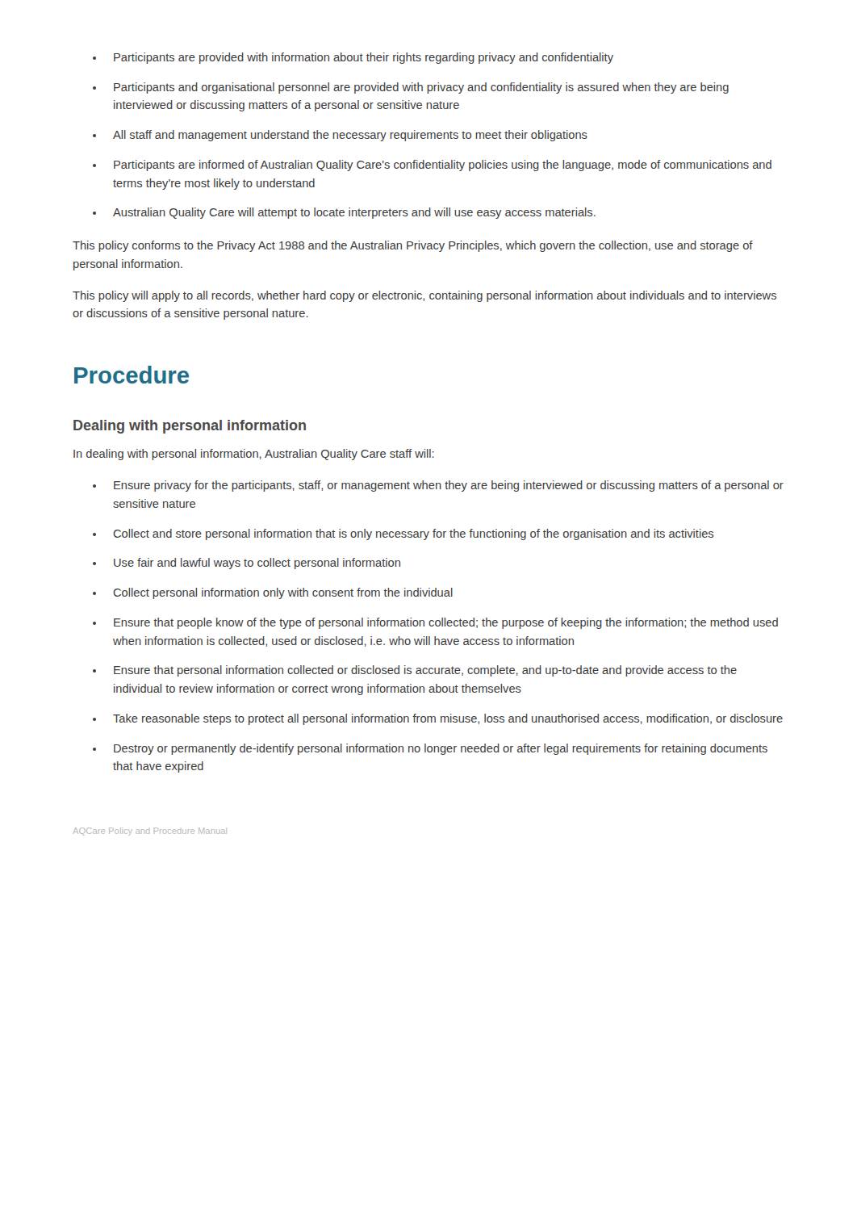Participants are provided with information about their rights regarding privacy and confidentiality
Participants and organisational personnel are provided with privacy and confidentiality is assured when they are being interviewed or discussing matters of a personal or sensitive nature
All staff and management understand the necessary requirements to meet their obligations
Participants are informed of Australian Quality Care's confidentiality policies using the language, mode of communications and terms they're most likely to understand
Australian Quality Care will attempt to locate interpreters and will use easy access materials.
This policy conforms to the Privacy Act 1988 and the Australian Privacy Principles, which govern the collection, use and storage of personal information.
This policy will apply to all records, whether hard copy or electronic, containing personal information about individuals and to interviews or discussions of a sensitive personal nature.
Procedure
Dealing with personal information
In dealing with personal information, Australian Quality Care staff will:
Ensure privacy for the participants, staff, or management when they are being interviewed or discussing matters of a personal or sensitive nature
Collect and store personal information that is only necessary for the functioning of the organisation and its activities
Use fair and lawful ways to collect personal information
Collect personal information only with consent from the individual
Ensure that people know of the type of personal information collected; the purpose of keeping the information; the method used when information is collected, used or disclosed, i.e. who will have access to information
Ensure that personal information collected or disclosed is accurate, complete, and up-to-date and provide access to the individual to review information or correct wrong information about themselves
Take reasonable steps to protect all personal information from misuse, loss and unauthorised access, modification, or disclosure
Destroy or permanently de-identify personal information no longer needed or after legal requirements for retaining documents that have expired
AQCare Policy and Procedure Manual